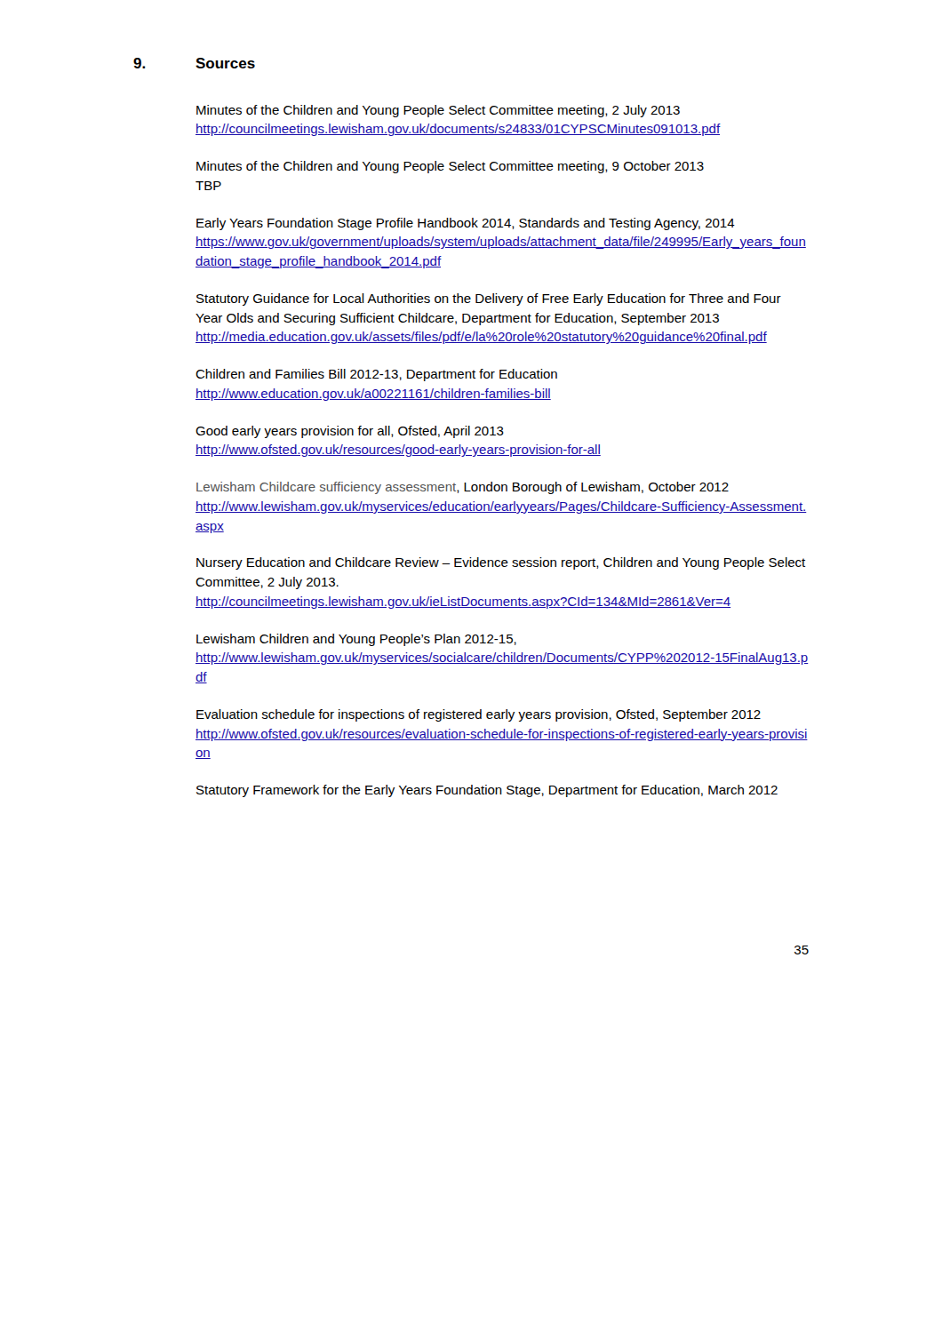9. Sources
Minutes of the Children and Young People Select Committee meeting, 2 July 2013
http://councilmeetings.lewisham.gov.uk/documents/s24833/01CYPSCMinutes091013.pdf
Minutes of the Children and Young People Select Committee meeting, 9 October 2013
TBP
Early Years Foundation Stage Profile Handbook 2014, Standards and Testing Agency, 2014
https://www.gov.uk/government/uploads/system/uploads/attachment_data/file/249995/Early_years_foundation_stage_profile_handbook_2014.pdf
Statutory Guidance for Local Authorities on the Delivery of Free Early Education for Three and Four Year Olds and Securing Sufficient Childcare, Department for Education, September 2013
http://media.education.gov.uk/assets/files/pdf/e/la%20role%20statutory%20guidance%20final.pdf
Children and Families Bill 2012-13, Department for Education
http://www.education.gov.uk/a00221161/children-families-bill
Good early years provision for all, Ofsted, April 2013
http://www.ofsted.gov.uk/resources/good-early-years-provision-for-all
Lewisham Childcare sufficiency assessment, London Borough of Lewisham, October 2012
http://www.lewisham.gov.uk/myservices/education/earlyyears/Pages/Childcare-Sufficiency-Assessment.aspx
Nursery Education and Childcare Review – Evidence session report, Children and Young People Select Committee, 2 July 2013.
http://councilmeetings.lewisham.gov.uk/ieListDocuments.aspx?CId=134&MId=2861&Ver=4
Lewisham Children and Young People’s Plan 2012-15,
http://www.lewisham.gov.uk/myservices/socialcare/children/Documents/CYPP%202012-15FinalAug13.pdf
Evaluation schedule for inspections of registered early years provision, Ofsted, September 2012
http://www.ofsted.gov.uk/resources/evaluation-schedule-for-inspections-of-registered-early-years-provision
Statutory Framework for the Early Years Foundation Stage, Department for Education, March 2012
35